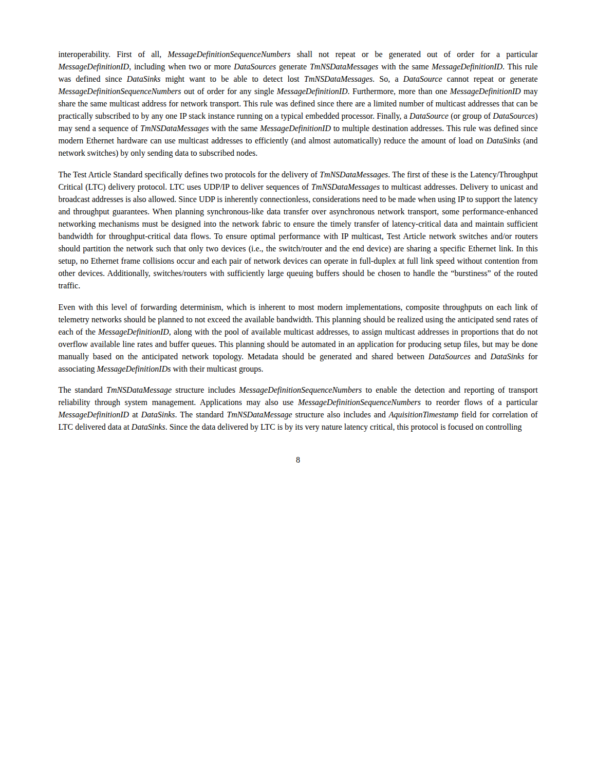interoperability. First of all, MessageDefinitionSequenceNumbers shall not repeat or be generated out of order for a particular MessageDefinitionID, including when two or more DataSources generate TmNSDataMessages with the same MessageDefinitionID. This rule was defined since DataSinks might want to be able to detect lost TmNSDataMessages. So, a DataSource cannot repeat or generate MessageDefinitionSequenceNumbers out of order for any single MessageDefinitionID. Furthermore, more than one MessageDefinitionID may share the same multicast address for network transport. This rule was defined since there are a limited number of multicast addresses that can be practically subscribed to by any one IP stack instance running on a typical embedded processor. Finally, a DataSource (or group of DataSources) may send a sequence of TmNSDataMessages with the same MessageDefinitionID to multiple destination addresses. This rule was defined since modern Ethernet hardware can use multicast addresses to efficiently (and almost automatically) reduce the amount of load on DataSinks (and network switches) by only sending data to subscribed nodes.
The Test Article Standard specifically defines two protocols for the delivery of TmNSDataMessages. The first of these is the Latency/Throughput Critical (LTC) delivery protocol. LTC uses UDP/IP to deliver sequences of TmNSDataMessages to multicast addresses. Delivery to unicast and broadcast addresses is also allowed. Since UDP is inherently connectionless, considerations need to be made when using IP to support the latency and throughput guarantees. When planning synchronous-like data transfer over asynchronous network transport, some performance-enhanced networking mechanisms must be designed into the network fabric to ensure the timely transfer of latency-critical data and maintain sufficient bandwidth for throughput-critical data flows. To ensure optimal performance with IP multicast, Test Article network switches and/or routers should partition the network such that only two devices (i.e., the switch/router and the end device) are sharing a specific Ethernet link. In this setup, no Ethernet frame collisions occur and each pair of network devices can operate in full-duplex at full link speed without contention from other devices. Additionally, switches/routers with sufficiently large queuing buffers should be chosen to handle the “burstiness” of the routed traffic.
Even with this level of forwarding determinism, which is inherent to most modern implementations, composite throughputs on each link of telemetry networks should be planned to not exceed the available bandwidth. This planning should be realized using the anticipated send rates of each of the MessageDefinitionID, along with the pool of available multicast addresses, to assign multicast addresses in proportions that do not overflow available line rates and buffer queues. This planning should be automated in an application for producing setup files, but may be done manually based on the anticipated network topology. Metadata should be generated and shared between DataSources and DataSinks for associating MessageDefinitionIDs with their multicast groups.
The standard TmNSDataMessage structure includes MessageDefinitionSequenceNumbers to enable the detection and reporting of transport reliability through system management. Applications may also use MessageDefinitionSequenceNumbers to reorder flows of a particular MessageDefinitionID at DataSinks. The standard TmNSDataMessage structure also includes and AquisitionTimestamp field for correlation of LTC delivered data at DataSinks. Since the data delivered by LTC is by its very nature latency critical, this protocol is focused on controlling
8